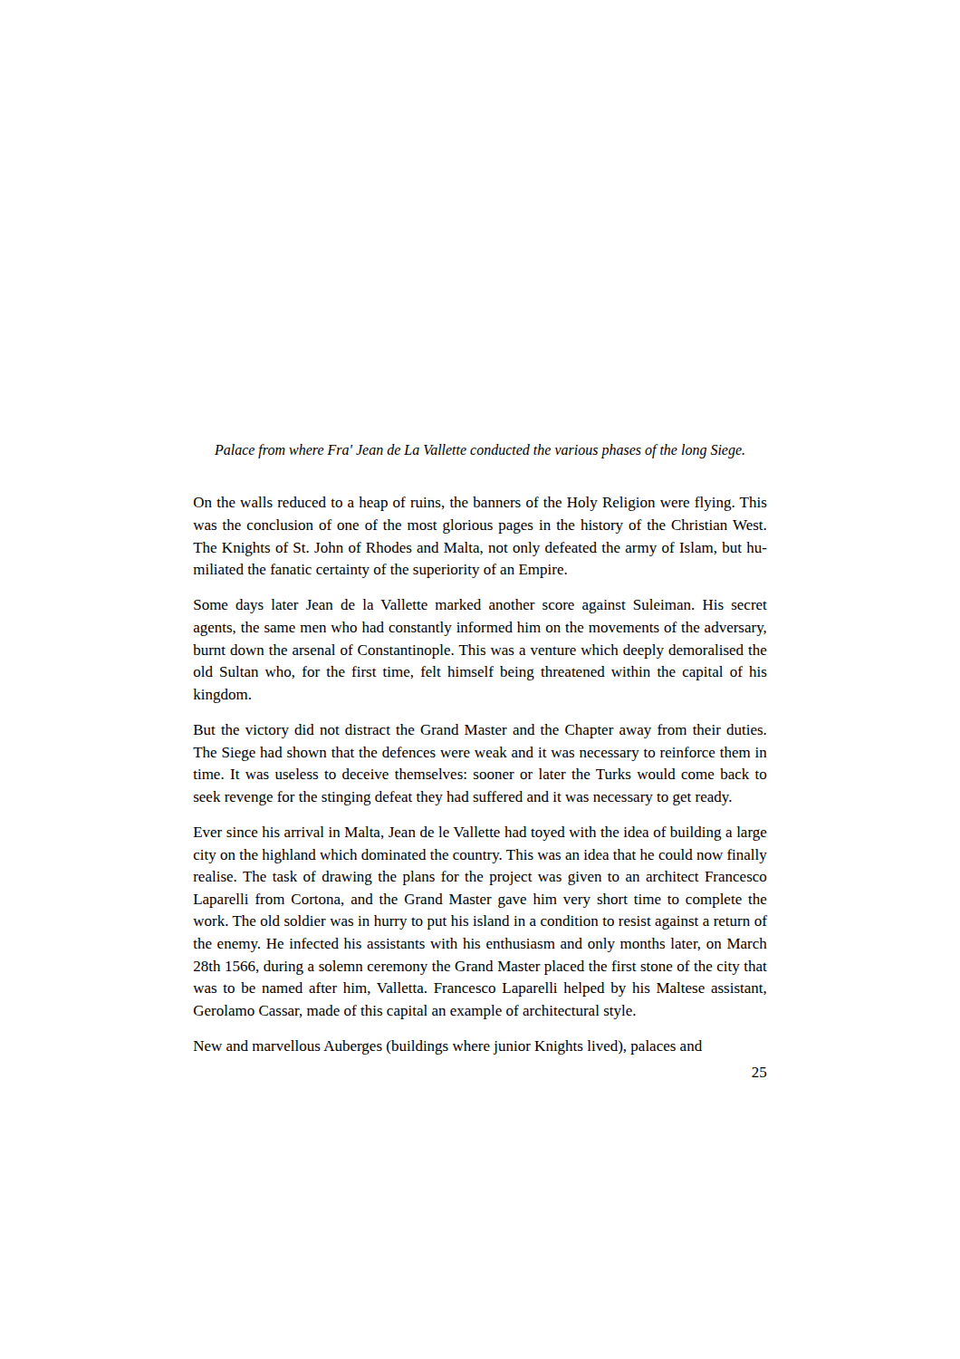Palace from where Fra' Jean de La Vallette conducted the various phases of the long Siege.
On the walls reduced to a heap of ruins, the banners of the Holy Religion were flying. This was the conclusion of one of the most glorious pages in the history of the Christian West. The Knights of St. John of Rhodes and Malta, not only defeated the army of Islam, but humiliated the fanatic certainty of the superiority of an Empire.
Some days later Jean de la Vallette marked another score against Suleiman. His secret agents, the same men who had constantly informed him on the movements of the adversary, burnt down the arsenal of Constantinople. This was a venture which deeply demoralised the old Sultan who, for the first time, felt himself being threatened within the capital of his kingdom.
But the victory did not distract the Grand Master and the Chapter away from their duties. The Siege had shown that the defences were weak and it was necessary to reinforce them in time. It was useless to deceive themselves: sooner or later the Turks would come back to seek revenge for the stinging defeat they had suffered and it was necessary to get ready.
Ever since his arrival in Malta, Jean de le Vallette had toyed with the idea of building a large city on the highland which dominated the country. This was an idea that he could now finally realise. The task of drawing the plans for the project was given to an architect Francesco Laparelli from Cortona, and the Grand Master gave him very short time to complete the work. The old soldier was in hurry to put his island in a condition to resist against a return of the enemy. He infected his assistants with his enthusiasm and only months later, on March 28th 1566, during a solemn ceremony the Grand Master placed the first stone of the city that was to be named after him, Valletta. Francesco Laparelli helped by his Maltese assistant, Gerolamo Cassar, made of this capital an example of architectural style.
New and marvellous Auberges (buildings where junior Knights lived), palaces and
25